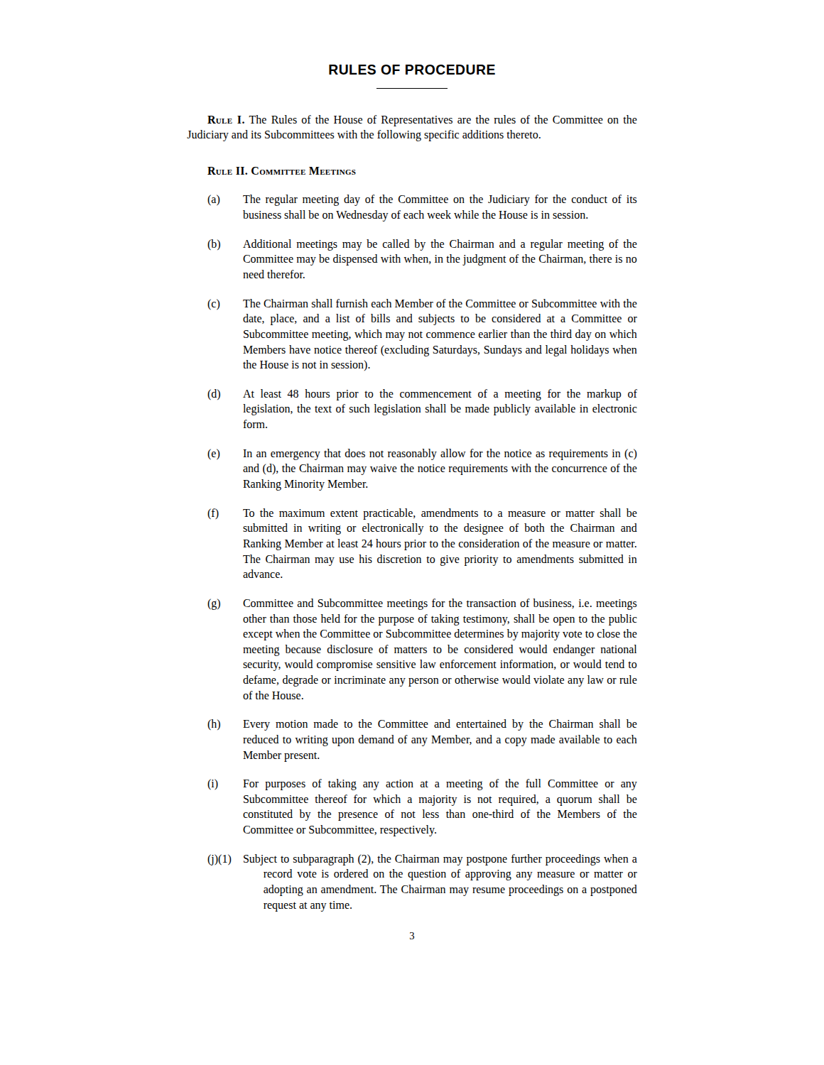RULES OF PROCEDURE
Rule I. The Rules of the House of Representatives are the rules of the Committee on the Judiciary and its Subcommittees with the following specific additions thereto.
Rule II. Committee Meetings
(a) The regular meeting day of the Committee on the Judiciary for the conduct of its business shall be on Wednesday of each week while the House is in session.
(b) Additional meetings may be called by the Chairman and a regular meeting of the Committee may be dispensed with when, in the judgment of the Chairman, there is no need therefor.
(c) The Chairman shall furnish each Member of the Committee or Subcommittee with the date, place, and a list of bills and subjects to be considered at a Committee or Subcommittee meeting, which may not commence earlier than the third day on which Members have notice thereof (excluding Saturdays, Sundays and legal holidays when the House is not in session).
(d) At least 48 hours prior to the commencement of a meeting for the markup of legislation, the text of such legislation shall be made publicly available in electronic form.
(e) In an emergency that does not reasonably allow for the notice as requirements in (c) and (d), the Chairman may waive the notice requirements with the concurrence of the Ranking Minority Member.
(f) To the maximum extent practicable, amendments to a measure or matter shall be submitted in writing or electronically to the designee of both the Chairman and Ranking Member at least 24 hours prior to the consideration of the measure or matter. The Chairman may use his discretion to give priority to amendments submitted in advance.
(g) Committee and Subcommittee meetings for the transaction of business, i.e. meetings other than those held for the purpose of taking testimony, shall be open to the public except when the Committee or Subcommittee determines by majority vote to close the meeting because disclosure of matters to be considered would endanger national security, would compromise sensitive law enforcement information, or would tend to defame, degrade or incriminate any person or otherwise would violate any law or rule of the House.
(h) Every motion made to the Committee and entertained by the Chairman shall be reduced to writing upon demand of any Member, and a copy made available to each Member present.
(i) For purposes of taking any action at a meeting of the full Committee or any Subcommittee thereof for which a majority is not required, a quorum shall be constituted by the presence of not less than one-third of the Members of the Committee or Subcommittee, respectively.
(j)(1) Subject to subparagraph (2), the Chairman may postpone further proceedings when a record vote is ordered on the question of approving any measure or matter or adopting an amendment. The Chairman may resume proceedings on a postponed request at any time.
3